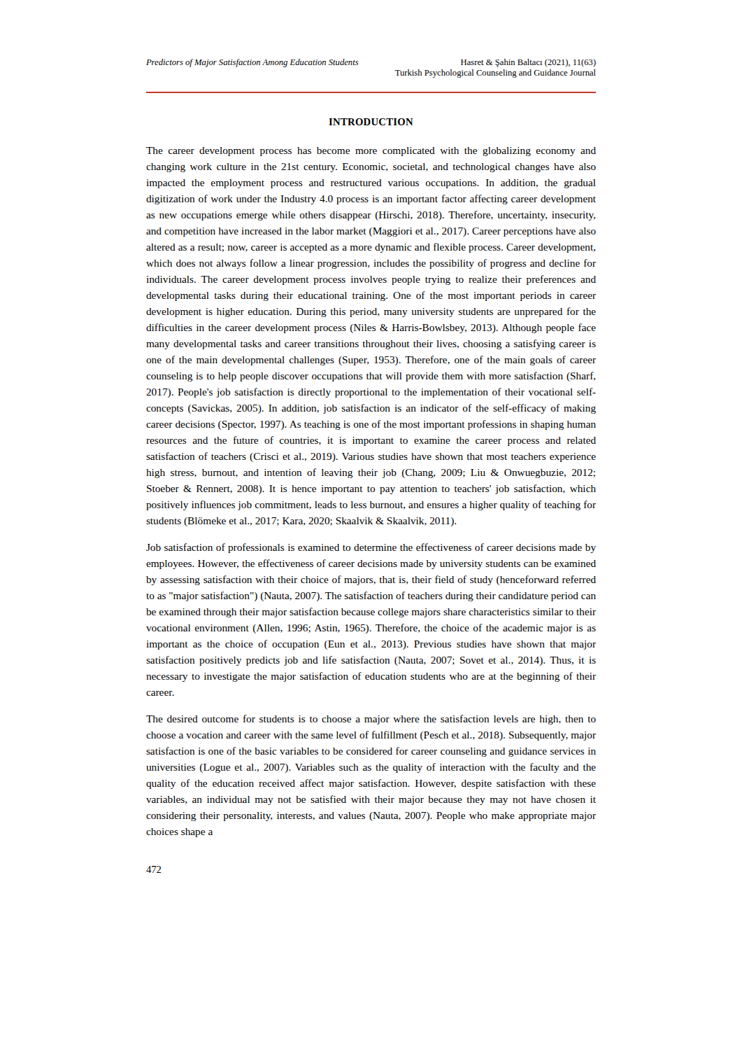Predictors of Major Satisfaction Among Education Students
Hasret & Şahin Baltacı (2021), 11(63)
Turkish Psychological Counseling and Guidance Journal
INTRODUCTION
The career development process has become more complicated with the globalizing economy and changing work culture in the 21st century. Economic, societal, and technological changes have also impacted the employment process and restructured various occupations. In addition, the gradual digitization of work under the Industry 4.0 process is an important factor affecting career development as new occupations emerge while others disappear (Hirschi, 2018). Therefore, uncertainty, insecurity, and competition have increased in the labor market (Maggiori et al., 2017). Career perceptions have also altered as a result; now, career is accepted as a more dynamic and flexible process. Career development, which does not always follow a linear progression, includes the possibility of progress and decline for individuals. The career development process involves people trying to realize their preferences and developmental tasks during their educational training. One of the most important periods in career development is higher education. During this period, many university students are unprepared for the difficulties in the career development process (Niles & Harris-Bowlsbey, 2013). Although people face many developmental tasks and career transitions throughout their lives, choosing a satisfying career is one of the main developmental challenges (Super, 1953). Therefore, one of the main goals of career counseling is to help people discover occupations that will provide them with more satisfaction (Sharf, 2017). People's job satisfaction is directly proportional to the implementation of their vocational self-concepts (Savickas, 2005). In addition, job satisfaction is an indicator of the self-efficacy of making career decisions (Spector, 1997). As teaching is one of the most important professions in shaping human resources and the future of countries, it is important to examine the career process and related satisfaction of teachers (Crisci et al., 2019). Various studies have shown that most teachers experience high stress, burnout, and intention of leaving their job (Chang, 2009; Liu & Onwuegbuzie, 2012; Stoeber & Rennert, 2008). It is hence important to pay attention to teachers' job satisfaction, which positively influences job commitment, leads to less burnout, and ensures a higher quality of teaching for students (Blömeke et al., 2017; Kara, 2020; Skaalvik & Skaalvik, 2011).
Job satisfaction of professionals is examined to determine the effectiveness of career decisions made by employees. However, the effectiveness of career decisions made by university students can be examined by assessing satisfaction with their choice of majors, that is, their field of study (henceforward referred to as "major satisfaction") (Nauta, 2007). The satisfaction of teachers during their candidature period can be examined through their major satisfaction because college majors share characteristics similar to their vocational environment (Allen, 1996; Astin, 1965). Therefore, the choice of the academic major is as important as the choice of occupation (Eun et al., 2013). Previous studies have shown that major satisfaction positively predicts job and life satisfaction (Nauta, 2007; Sovet et al., 2014). Thus, it is necessary to investigate the major satisfaction of education students who are at the beginning of their career.
The desired outcome for students is to choose a major where the satisfaction levels are high, then to choose a vocation and career with the same level of fulfillment (Pesch et al., 2018). Subsequently, major satisfaction is one of the basic variables to be considered for career counseling and guidance services in universities (Logue et al., 2007). Variables such as the quality of interaction with the faculty and the quality of the education received affect major satisfaction. However, despite satisfaction with these variables, an individual may not be satisfied with their major because they may not have chosen it considering their personality, interests, and values (Nauta, 2007). People who make appropriate major choices shape a
472